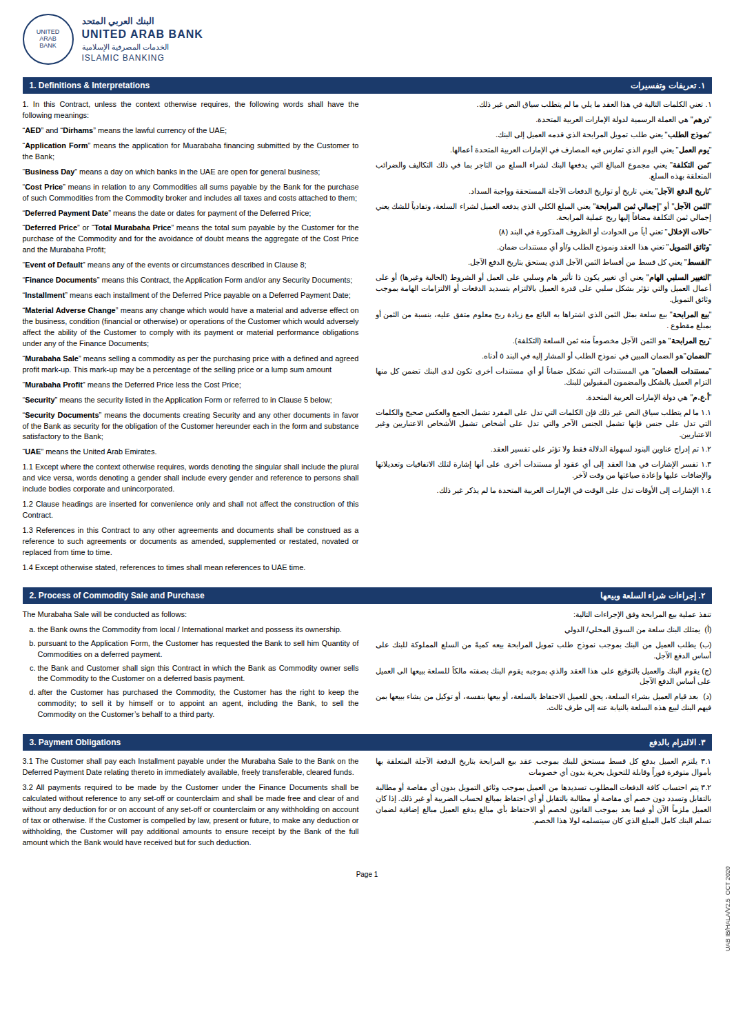UNITED
ARAB
BANK
البنك العربي المتحد
UNITED ARAB BANK
الخدمات المصرفية الإسلامية
ISLAMIC BANKING
1. Definitions & Interpretations ١. تعريفات وتفسيرات
1. In this Contract, unless the context otherwise requires, the following words shall have the following meanings:
“AED” and “Dirhams” means the lawful currency of the UAE;
“Application Form” means the application for Muarabaha financing submitted by the Customer to the Bank;
“Business Day” means a day on which banks in the UAE are open for general business;
“Cost Price” means in relation to any Commodities all sums payable by the Bank for the purchase of such Commodities from the Commodity broker and includes all taxes and costs attached to them;
“Deferred Payment Date” means the date or dates for payment of the Deferred Price;
“Deferred Price” or “Total Murabaha Price” means the total sum payable by the Customer for the purchase of the Commodity and for the avoidance of doubt means the aggregate of the Cost Price and the Murabaha Profit;
“Event of Default” means any of the events or circumstances described in Clause 8;
“Finance Documents” means this Contract, the Application Form and/or any Security Documents;
“Installment” means each installment of the Deferred Price payable on a Deferred Payment Date;
“Material Adverse Change” means any change which would have a material and adverse effect on the business, condition (financial or otherwise) or operations of the Customer which would adversely affect the ability of the Customer to comply with its payment or material performance obligations under any of the Finance Documents;
“Murabaha Sale” means selling a commodity as per the purchasing price with a defined and agreed profit mark-up. This mark-up may be a percentage of the selling price or a lump sum amount
“Murabaha Profit” means the Deferred Price less the Cost Price;
“Security” means the security listed in the Application Form or referred to in Clause 5 below;
“Security Documents” means the documents creating Security and any other documents in favor of the Bank as security for the obligation of the Customer hereunder each in the form and substance satisfactory to the Bank;
“UAE” means the United Arab Emirates.
1.1 Except where the context otherwise requires, words denoting the singular shall include the plural and vice versa, words denoting a gender shall include every gender and reference to persons shall include bodies corporate and unincorporated.
1.2 Clause headings are inserted for convenience only and shall not affect the construction of this Contract.
1.3 References in this Contract to any other agreements and documents shall be construed as a reference to such agreements or documents as amended, supplemented or restated, novated or replaced from time to time.
1.4 Except otherwise stated, references to times shall mean references to UAE time.
١. تعني الكلمات التالية في هذا العقد ما يلي ما لم يتطلب سياق النص غير ذلك.
"درهم" هي العملة الرسمية لدولة الإمارات العربية المتحدة.
"نموذج الطلب" يعني طلب تمويل المرابحة الذي قدمه العميل إلى البنك.
"يوم العمل" يعني اليوم الذي تمارس فيه المصارف في الإمارات العربية المتحدة أعمالها.
"ثمن التكلفة" يعني مجموع المبالغ التي يدفعها البنك لشراء السلع من التاجر بما في ذلك التكاليف والضرائب المتعلقة بهذه السلع.
"تاريخ الدفع الآجل" يعني تاريخ أو تواريخ الدفعات الآجلة المستحقة وواجبة السداد.
"الثمن الآجل" أو "إجمالي ثمن المرابحة" يعني المبلغ الكلي الذي يدفعه العميل لشراء السلعة، وتفادياً للشك يعني إجمالي ثمن التكلفة مضافاً إليها ربح عملية المرابحة.
"حالات الإخلال" تعني أياً من الحوادث أو الظروف المذكورة في البند (٨)
"وثائق التمويل" تعني هذا العقد ونموذج الطلب و/أو أي مستندات ضمان.
"القسط" يعني كل قسط من أقساط الثمن الآجل الذي يستحق بتاريخ الدفع الآجل.
"التغيير السلبي الهام" يعني أي تغيير يكون ذا تأثير هام وسلبي على العمل أو الشروط (الحالية وغيرها) أو على أعمال العميل والتي تؤثر بشكل سلبي على قدرة العميل بالالتزام بتسديد الدفعات أو الالتزامات الهامة بموجب وثائق التمويل.
"بيع المرابحة" بيع سلعة بمثل الثمن الذي اشتراها به البائع مع زيادة ربح معلوم متفق عليه، بنسبة من الثمن أو بمبلغ مقطوع .
"ربح المرابحة" هو الثمن الآجل مخصوماً منه ثمن السلعة (التكلفة).
"الضمان"هو الضمان المبين في نموذج الطلب أو المشار إليه في البند ٥ أدناه.
"مستندات الضمان" هي المستندات التي تشكل ضماناً أو أي مستندات أخرى تكون لدى البنك تضمن كل منها التزام العميل بالشكل والمضمون المقبولين للبنك.
"أ.ع.م" هي دولة الإمارات العربية المتحدة.
١.١ ما لم يتطلب سياق النص غير ذلك فإن الكلمات التي تدل على المفرد تشمل الجمع والعكس صحيح والكلمات التي تدل على جنس فإنها تشمل الجنس الآخر والتي تدل على أشخاص تشمل الأشخاص الاعتباريين وغير الاعتباريين.
١.٢ تم إدراج عناوين البنود لسهولة الدلالة فقط ولا تؤثر على تفسير العقد.
١.٣ تفسر الإشارات في هذا العقد إلى أي عقود أو مستندات أخرى على أنها إشارة لتلك الاتفاقيات وتعديلاتها والإضافات عليها وإعادة صياغتها من وقت لآخر.
١.٤ الإشارات إلى الأوقات تدل على الوقت في الإمارات العربية المتحدة ما لم يذكر غير ذلك.
2. Process of Commodity Sale and Purchase ٢. إجراءات شراء السلعة وبيعها
The Murabaha Sale will be conducted as follows:
the Bank owns the Commodity from local / International market and possess its ownership.
pursuant to the Application Form, the Customer has requested the Bank to sell him Quantity of Commodities on a deferred payment.
the Bank and Customer shall sign this Contract in which the Bank as Commodity owner sells the Commodity to the Customer on a deferred basis payment.
after the Customer has purchased the Commodity, the Customer has the right to keep the commodity; to sell it by himself or to appoint an agent, including the Bank, to sell the Commodity on the Customer’s behalf to a third party.
تنفذ عملية بيع المرابحة وفق الإجراءات التالية:
(أ) يمتلك البنك سلعة من السوق المحلي/ الدولي
(ب) يطلب العميل من البنك بموجب نموذج طلب تمويل المرابحة بيعه كميةً من السلع المملوكة للبنك على أساس الدفع الآجل.
(ج) يقوم البنك والعميل بالتوقيع على هذا العقد والذي بموجبه يقوم البنك بصفته مالكاً للسلعة ببيعها الى العميل على أساس الدفع الآجل
(د) بعد قيام العميل بشراء السلعة، يحق للعميل الاحتفاظ بالسلعة، أو بيعها بنفسه، أو توكيل من يشاء ببيعها بمن فيهم البنك لبيع هذه السلعة بالنيابة عنه إلى طرف ثالث.
3. Payment Obligations ٣. الالتزام بالدفع
3.1 The Customer shall pay each Installment payable under the Murabaha Sale to the Bank on the Deferred Payment Date relating thereto in immediately available, freely transferable, cleared funds.
3.2 All payments required to be made by the Customer under the Finance Documents shall be calculated without reference to any set-off or counterclaim and shall be made free and clear of and without any deduction for or on account of any set-off or counterclaim or any withholding on account of tax or otherwise. If the Customer is compelled by law, present or future, to make any deduction or withholding, the Customer will pay additional amounts to ensure receipt by the Bank of the full amount which the Bank would have received but for such deduction.
٣.١ يلتزم العميل بدفع كل قسط مستحق للبنك بموجب عقد بيع المرابحة بتاريخ الدفعة الآجلة المتعلقة بها بأموال متوفرة فوراً وقابلة للتحويل بحرية بدون أي خصومات
٣.٢ يتم احتساب كافة الدفعات المطلوب تسديدها من العميل بموجب وثائق التمويل بدون أي مقاصة أو مطالبة بالتقابل وتسدد دون خصم أي مقاصة أو مطالبة بالتقابل أو أي احتفاظ بمبالغ لحساب الضريبة أو غير ذلك. إذا كان العميل ملزماً الآن أو فيما بعد بموجب القانون لخصم أو الاحتفاظ بأي مبالغ يدفع العميل مبالغ إضافية لضمان تسلم البنك كامل المبلغ الذي كان سيتسلمه لولا هذا الخصم.
UAB IB/HALA/V2.5 OCT 2020
Page 1